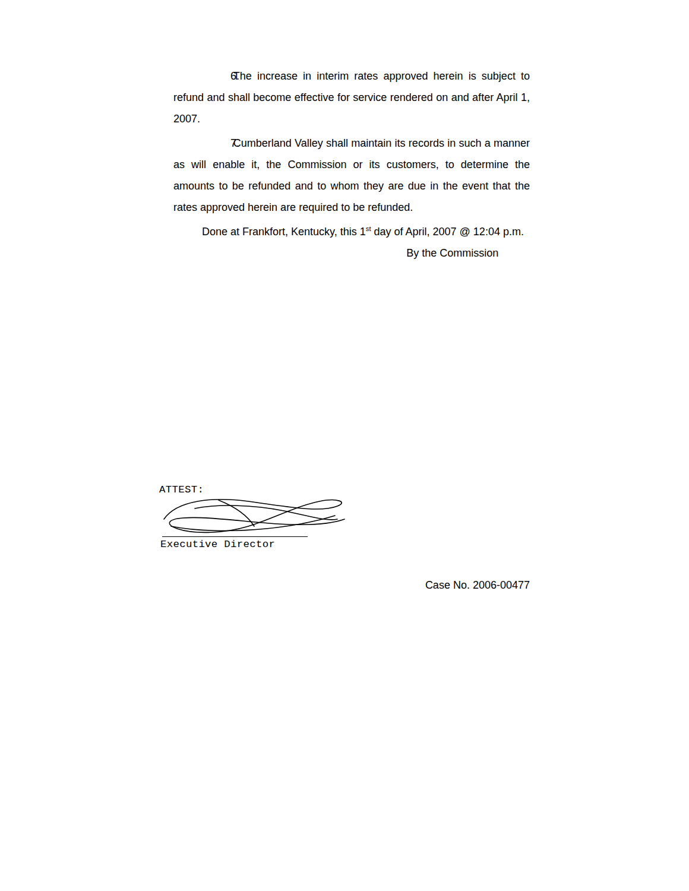6. The increase in interim rates approved herein is subject to refund and shall become effective for service rendered on and after April 1, 2007.
7. Cumberland Valley shall maintain its records in such a manner as will enable it, the Commission or its customers, to determine the amounts to be refunded and to whom they are due in the event that the rates approved herein are required to be refunded.
Done at Frankfort, Kentucky, this 1st day of April, 2007 @ 12:04 p.m.
By the Commission
ATTEST:
Executive Director
Case No. 2006-00477